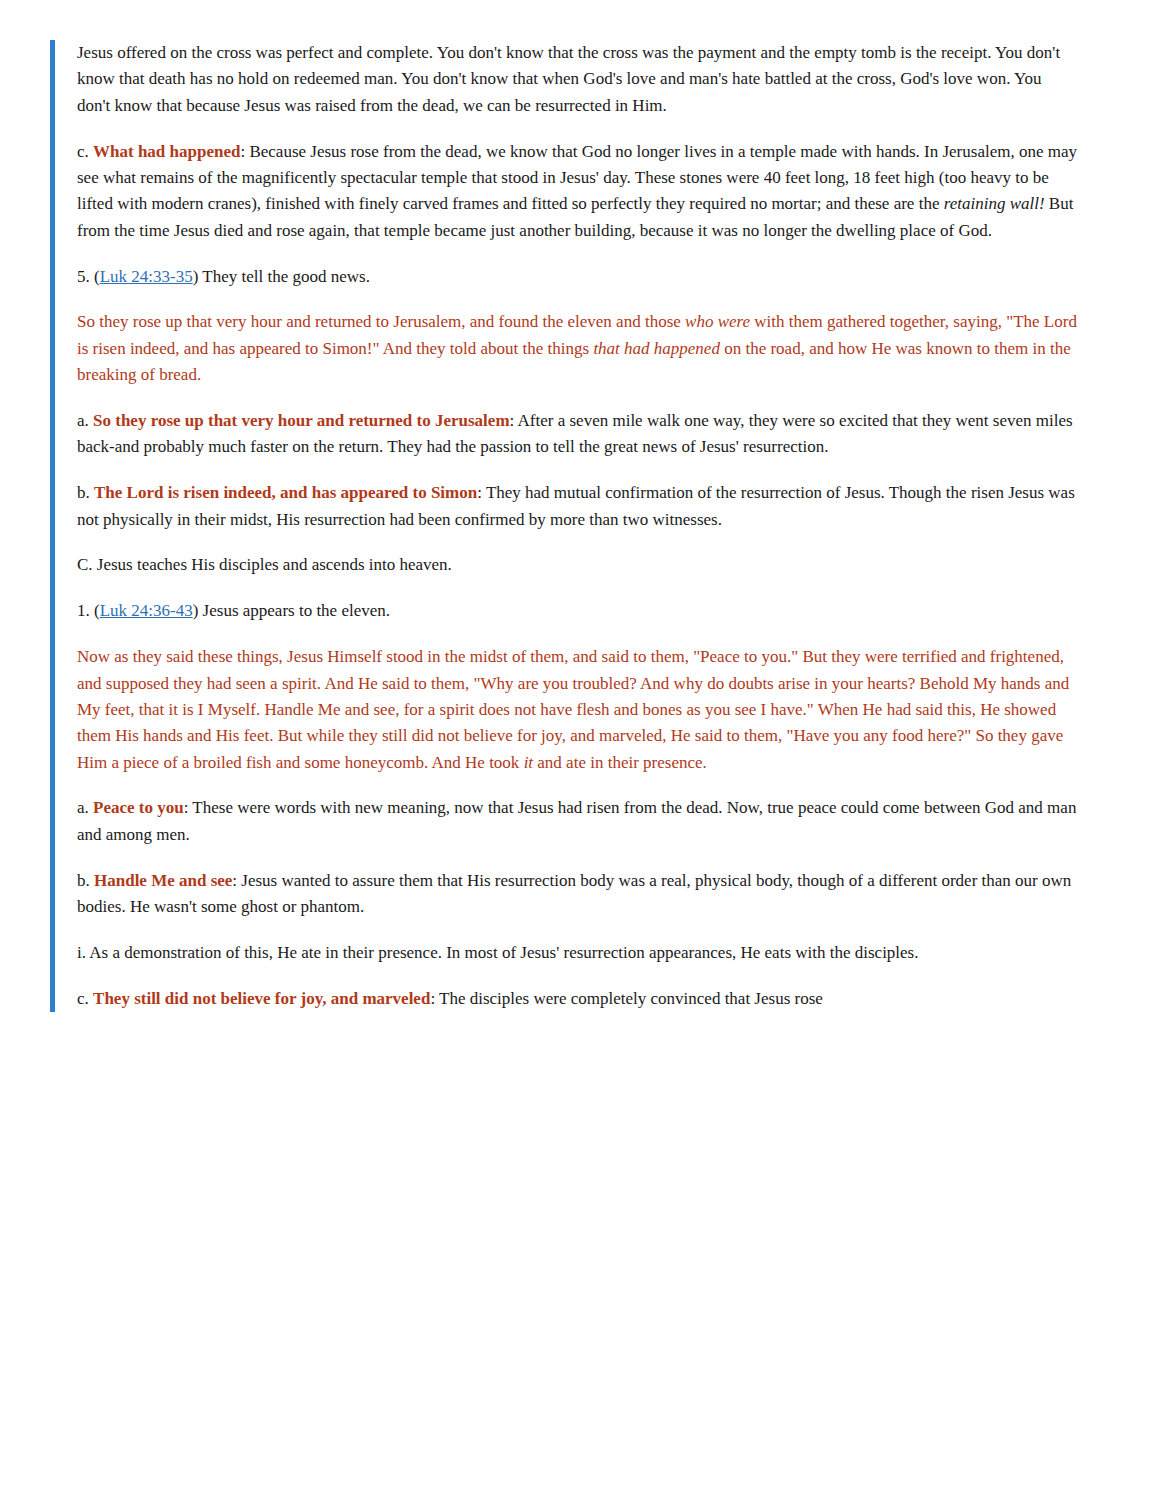Jesus offered on the cross was perfect and complete. You don't know that the cross was the payment and the empty tomb is the receipt. You don't know that death has no hold on redeemed man. You don't know that when God's love and man's hate battled at the cross, God's love won. You don't know that because Jesus was raised from the dead, we can be resurrected in Him.
c. What had happened: Because Jesus rose from the dead, we know that God no longer lives in a temple made with hands. In Jerusalem, one may see what remains of the magnificently spectacular temple that stood in Jesus' day. These stones were 40 feet long, 18 feet high (too heavy to be lifted with modern cranes), finished with finely carved frames and fitted so perfectly they required no mortar; and these are the retaining wall! But from the time Jesus died and rose again, that temple became just another building, because it was no longer the dwelling place of God.
5. (Luk 24:33-35) They tell the good news.
So they rose up that very hour and returned to Jerusalem, and found the eleven and those who were with them gathered together, saying, "The Lord is risen indeed, and has appeared to Simon!" And they told about the things that had happened on the road, and how He was known to them in the breaking of bread.
a. So they rose up that very hour and returned to Jerusalem: After a seven mile walk one way, they were so excited that they went seven miles back-and probably much faster on the return. They had the passion to tell the great news of Jesus' resurrection.
b. The Lord is risen indeed, and has appeared to Simon: They had mutual confirmation of the resurrection of Jesus. Though the risen Jesus was not physically in their midst, His resurrection had been confirmed by more than two witnesses.
C. Jesus teaches His disciples and ascends into heaven.
1. (Luk 24:36-43) Jesus appears to the eleven.
Now as they said these things, Jesus Himself stood in the midst of them, and said to them, "Peace to you." But they were terrified and frightened, and supposed they had seen a spirit. And He said to them, "Why are you troubled? And why do doubts arise in your hearts? Behold My hands and My feet, that it is I Myself. Handle Me and see, for a spirit does not have flesh and bones as you see I have." When He had said this, He showed them His hands and His feet. But while they still did not believe for joy, and marveled, He said to them, "Have you any food here?" So they gave Him a piece of a broiled fish and some honeycomb. And He took it and ate in their presence.
a. Peace to you: These were words with new meaning, now that Jesus had risen from the dead. Now, true peace could come between God and man and among men.
b. Handle Me and see: Jesus wanted to assure them that His resurrection body was a real, physical body, though of a different order than our own bodies. He wasn't some ghost or phantom.
i. As a demonstration of this, He ate in their presence. In most of Jesus' resurrection appearances, He eats with the disciples.
c. They still did not believe for joy, and marveled: The disciples were completely convinced that Jesus rose